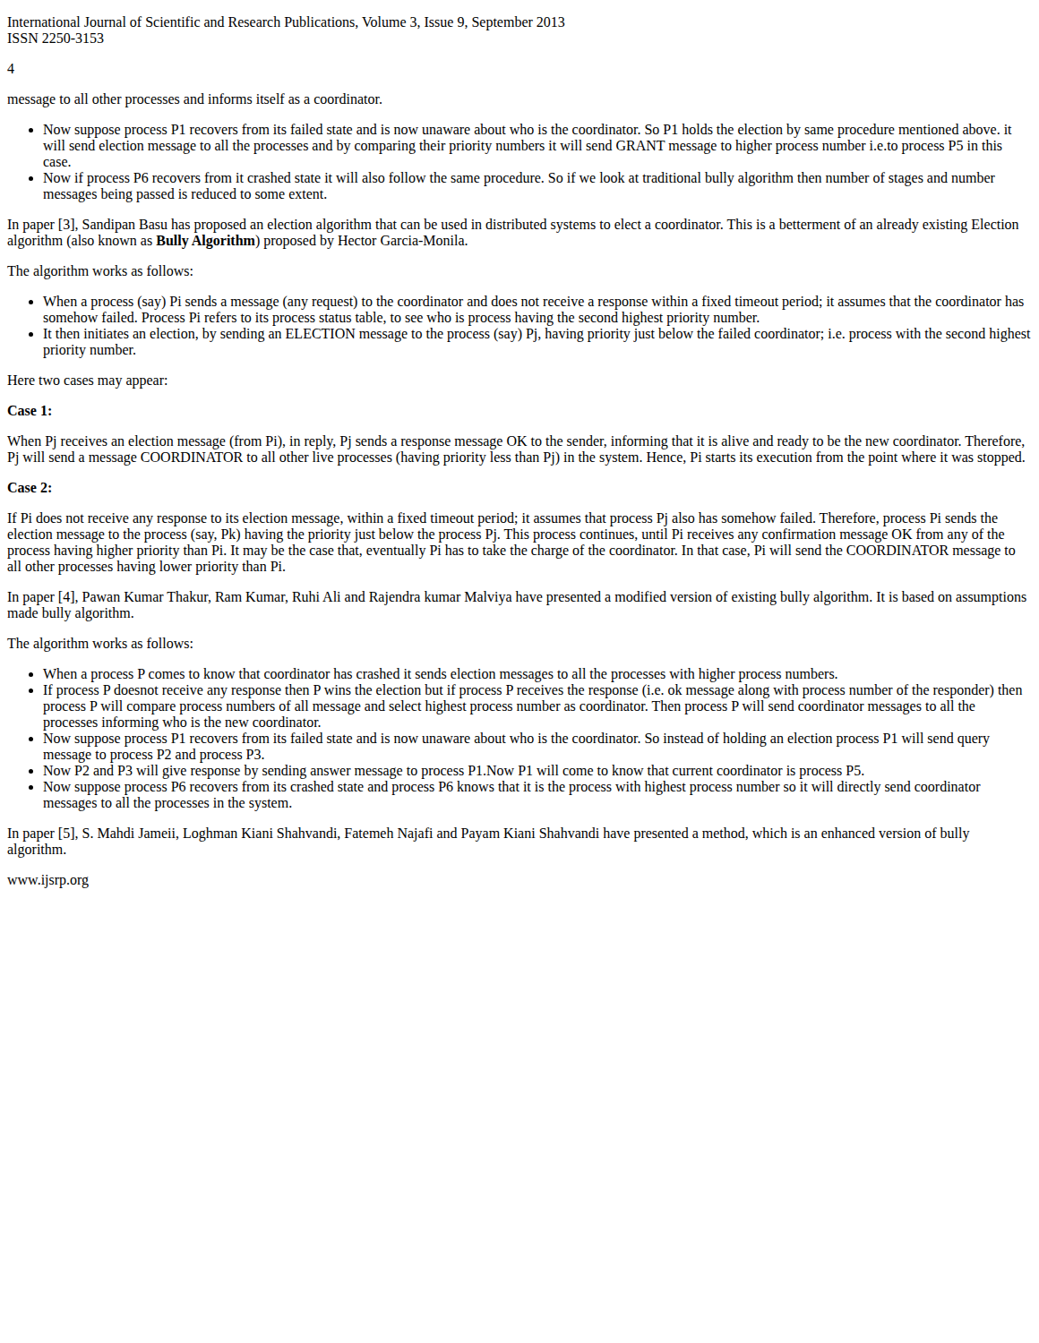International Journal of Scientific and Research Publications, Volume 3, Issue 9, September 2013
ISSN 2250-3153
4
message to all other processes and informs itself as a coordinator.
Now suppose process P1 recovers from its failed state and is now unaware about who is the coordinator. So P1 holds the election by same procedure mentioned above. it will send election message to all the processes and by comparing their priority numbers it will send GRANT message to higher process number i.e.to process P5 in this case.
Now if process P6 recovers from it crashed state it will also follow the same procedure. So if we look at traditional bully algorithm then number of stages and number messages being passed is reduced to some extent.
In paper [3], Sandipan Basu has proposed an election algorithm that can be used in distributed systems to elect a coordinator. This is a betterment of an already existing Election algorithm (also known as Bully Algorithm) proposed by Hector Garcia-Monila.
The algorithm works as follows:
When a process (say) Pi sends a message (any request) to the coordinator and does not receive a response within a fixed timeout period; it assumes that the coordinator has somehow failed. Process Pi refers to its process status table, to see who is process having the second highest priority number.
It then initiates an election, by sending an ELECTION message to the process (say) Pj, having priority just below the failed coordinator; i.e. process with the second highest priority number.
Here two cases may appear:
Case 1:
When Pj receives an election message (from Pi), in reply, Pj sends a response message OK to the sender, informing that it is alive and ready to be the new coordinator. Therefore, Pj will send a message COORDINATOR to all other live processes (having priority less than Pj) in the system. Hence, Pi starts its execution from the point where it was stopped.
Case 2:
If Pi does not receive any response to its election message, within a fixed timeout period; it assumes that process Pj also has somehow failed. Therefore, process Pi sends the election message to the process (say, Pk) having the priority just below the process Pj. This process continues, until Pi receives any confirmation message OK from any of the process having higher priority than Pi. It may be the case that, eventually Pi has to take the charge of the coordinator. In that case, Pi will send the COORDINATOR message to all other processes having lower priority than Pi.
In paper [4], Pawan Kumar Thakur, Ram Kumar, Ruhi Ali and Rajendra kumar Malviya have presented a modified version of existing bully algorithm. It is based on assumptions made bully algorithm.
The algorithm works as follows:
When a process P comes to know that coordinator has crashed it sends election messages to all the processes with higher process numbers.
If process P doesnot receive any response then P wins the election but if process P receives the response (i.e. ok message along with process number of the responder) then process P will compare process numbers of all message and select highest process number as coordinator. Then process P will send coordinator messages to all the processes informing who is the new coordinator.
Now suppose process P1 recovers from its failed state and is now unaware about who is the coordinator. So instead of holding an election process P1 will send query message to process P2 and process P3.
Now P2 and P3 will give response by sending answer message to process P1.Now P1 will come to know that current coordinator is process P5.
Now suppose process P6 recovers from its crashed state and process P6 knows that it is the process with highest process number so it will directly send coordinator messages to all the processes in the system.
In paper [5], S. Mahdi Jameii, Loghman Kiani Shahvandi, Fatemeh Najafi and Payam Kiani Shahvandi have presented a method, which is an enhanced version of bully algorithm.
www.ijsrp.org